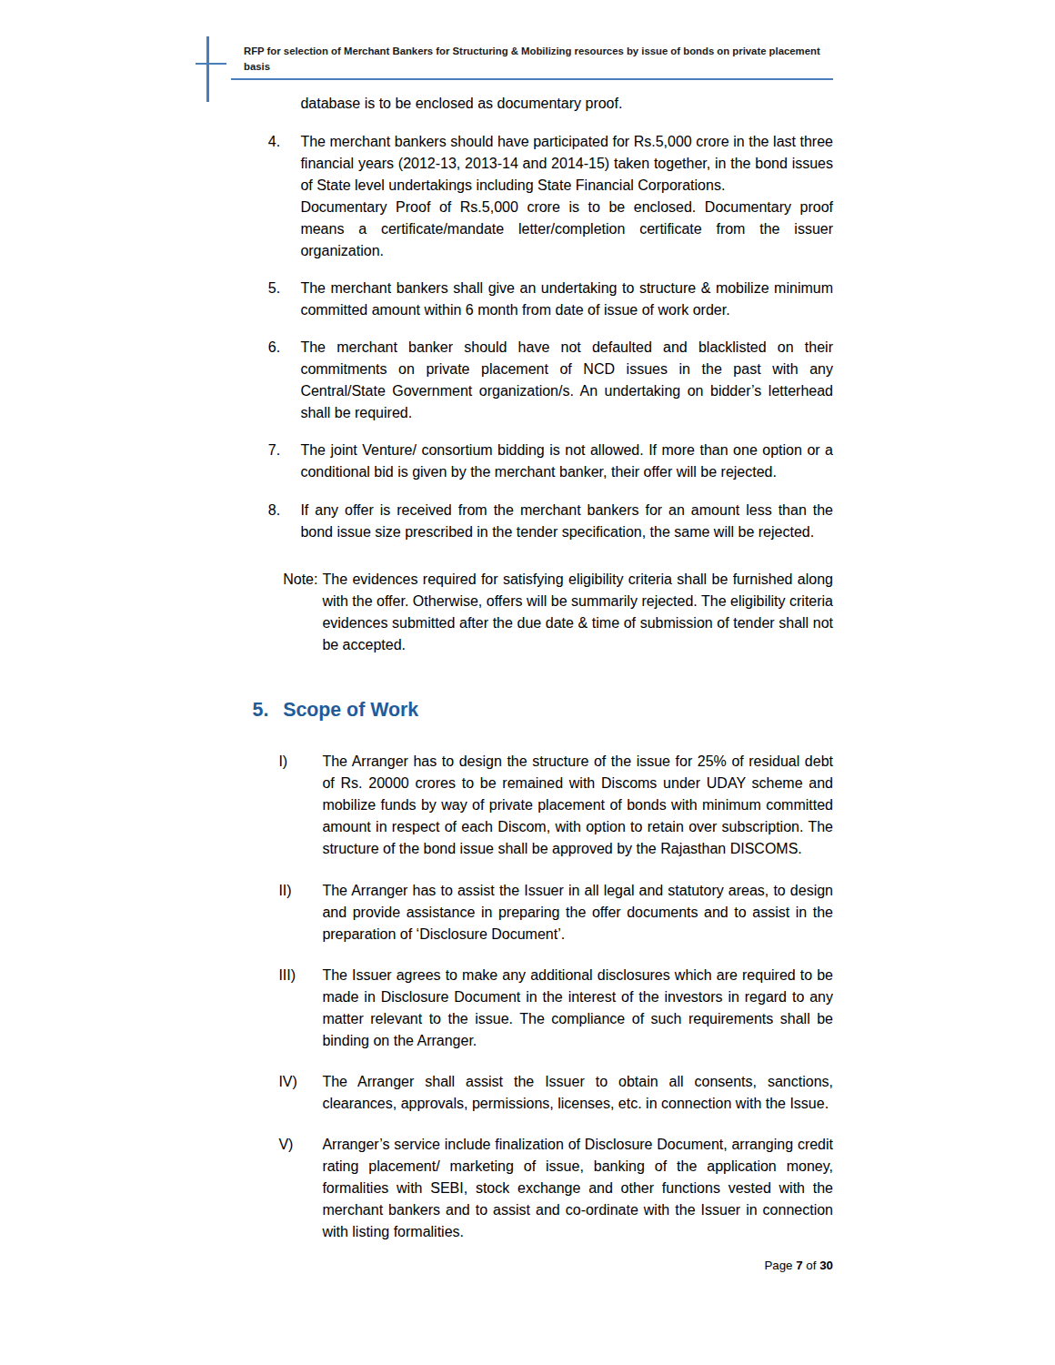RFP for selection of Merchant Bankers for Structuring & Mobilizing resources by issue of bonds on private placement basis
database is to be enclosed as documentary proof.
4. The merchant bankers should have participated for Rs.5,000 crore in the last three financial years (2012-13, 2013-14 and 2014-15) taken together, in the bond issues of State level undertakings including State Financial Corporations.
Documentary Proof of Rs.5,000 crore is to be enclosed. Documentary proof means a certificate/mandate letter/completion certificate from the issuer organization.
5. The merchant bankers shall give an undertaking to structure & mobilize minimum committed amount within 6 month from date of issue of work order.
6. The merchant banker should have not defaulted and blacklisted on their commitments on private placement of NCD issues in the past with any Central/State Government organization/s. An undertaking on bidder’s letterhead shall be required.
7. The joint Venture/ consortium bidding is not allowed. If more than one option or a conditional bid is given by the merchant banker, their offer will be rejected.
8. If any offer is received from the merchant bankers for an amount less than the bond issue size prescribed in the tender specification, the same will be rejected.
Note: The evidences required for satisfying eligibility criteria shall be furnished along with the offer. Otherwise, offers will be summarily rejected. The eligibility criteria evidences submitted after the due date & time of submission of tender shall not be accepted.
5. Scope of Work
I) The Arranger has to design the structure of the issue for 25% of residual debt of Rs. 20000 crores to be remained with Discoms under UDAY scheme and mobilize funds by way of private placement of bonds with minimum committed amount in respect of each Discom, with option to retain over subscription. The structure of the bond issue shall be approved by the Rajasthan DISCOMS.
II) The Arranger has to assist the Issuer in all legal and statutory areas, to design and provide assistance in preparing the offer documents and to assist in the preparation of ‘Disclosure Document’.
III) The Issuer agrees to make any additional disclosures which are required to be made in Disclosure Document in the interest of the investors in regard to any matter relevant to the issue. The compliance of such requirements shall be binding on the Arranger.
IV) The Arranger shall assist the Issuer to obtain all consents, sanctions, clearances, approvals, permissions, licenses, etc. in connection with the Issue.
V) Arranger’s service include finalization of Disclosure Document, arranging credit rating placement/ marketing of issue, banking of the application money, formalities with SEBI, stock exchange and other functions vested with the merchant bankers and to assist and co-ordinate with the Issuer in connection with listing formalities.
Page 7 of 30